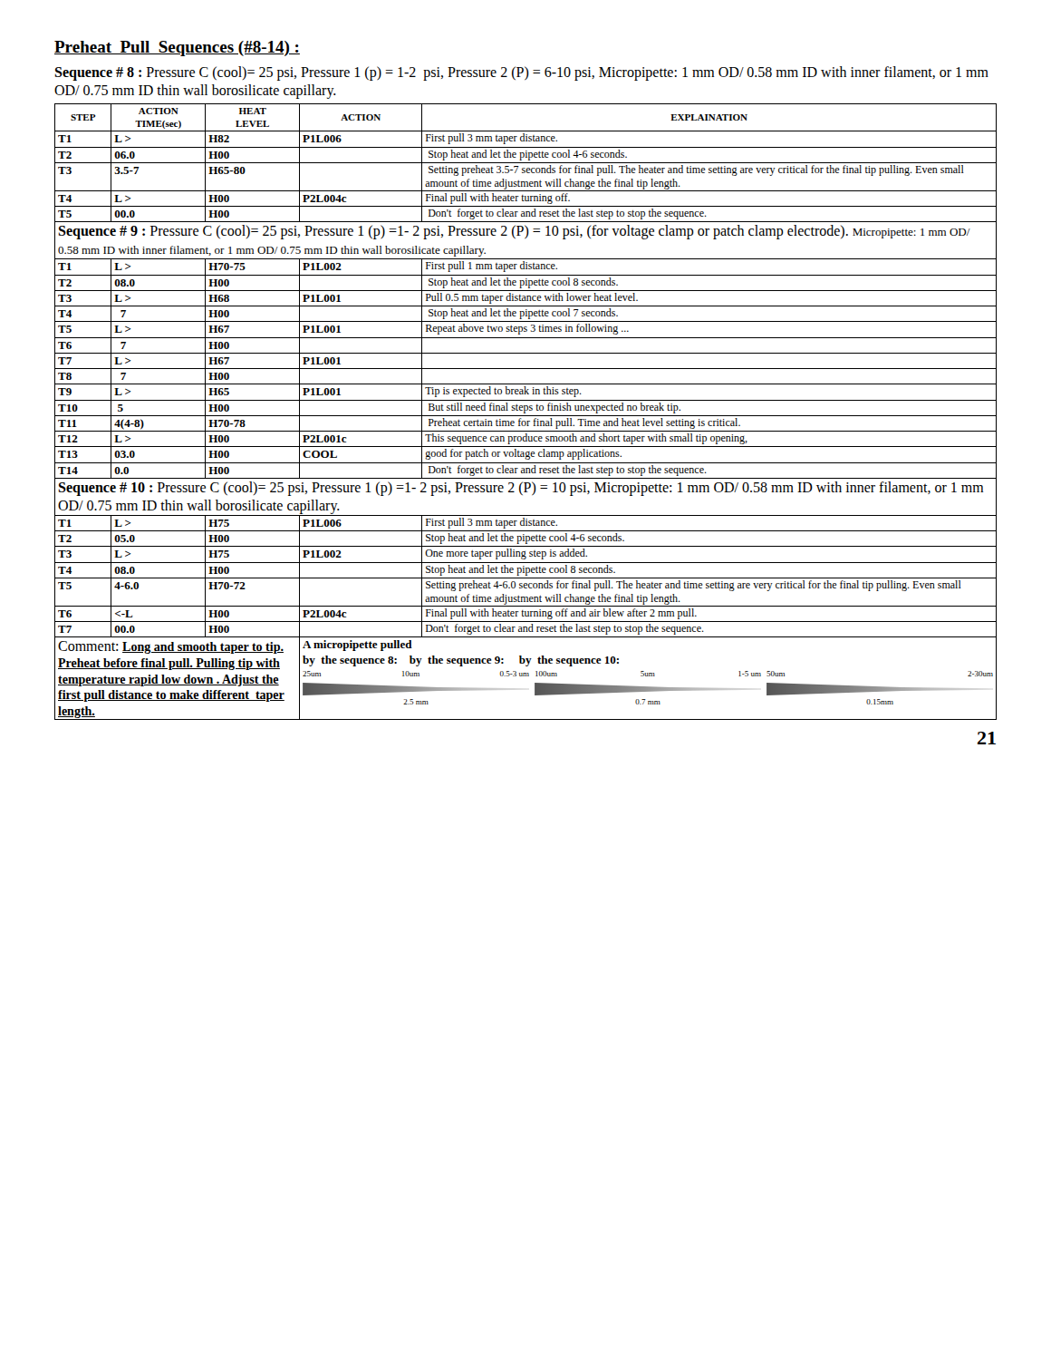Preheat Pull Sequences (#8-14) :
Sequence # 8 : Pressure C (cool)= 25 psi, Pressure 1 (p) = 1-2 psi, Pressure 2 (P) = 6-10 psi, Micropipette: 1 mm OD/ 0.58 mm ID with inner filament, or 1 mm OD/ 0.75 mm ID thin wall borosilicate capillary.
| STEP | ACTION TIME(sec) | HEAT LEVEL | ACTION | EXPLAINATION |
| --- | --- | --- | --- | --- |
| T1 | L > | H82 | P1L006 | First pull 3 mm taper distance. |
| T2 | 06.0 | H00 | | Stop heat and let the pipette cool 4-6 seconds. |
| T3 | 3.5-7 | H65-80 | | Setting preheat 3.5-7 seconds for final pull. The heater and time setting are very critical for the final tip pulling. Even small amount of time adjustment will change the final tip length. |
| T4 | L > | H00 | P2L004c | Final pull with heater turning off. |
| T5 | 00.0 | H00 | | Don't forget to clear and reset the last step to stop the sequence. |
| Sequence # 9 : Pressure C (cool)= 25 psi, Pressure 1 (p) =1- 2 psi, Pressure 2 (P) = 10 psi, (for voltage clamp or patch clamp electrode). Micropipette: 1 mm OD/ 0.58 mm ID with inner filament, or 1 mm OD/ 0.75 mm ID thin wall borosilicate capillary. |
| T1 | L > | H70-75 | P1L002 | First pull 1 mm taper distance. |
| T2 | 08.0 | H00 | | Stop heat and let the pipette cool 8 seconds. |
| T3 | L > | H68 | P1L001 | Pull 0.5 mm taper distance with lower heat level. |
| T4 | 7 | H00 | | Stop heat and let the pipette cool 7 seconds. |
| T5 | L > | H67 | P1L001 | Repeat above two steps 3 times in following ... |
| T6 | 7 | H00 | | |
| T7 | L > | H67 | P1L001 | |
| T8 | 7 | H00 | | |
| T9 | L > | H65 | P1L001 | Tip is expected to break in this step. |
| T10 | 5 | H00 | | But still need final steps to finish unexpected no break tip. |
| T11 | 4(4-8) | H70-78 | | Preheat certain time for final pull. Time and heat level setting is critical. |
| T12 | L > | H00 | P2L001c | This sequence can produce smooth and short taper with small tip opening, |
| T13 | 03.0 | H00 | COOL | good for patch or voltage clamp applications. |
| T14 | 0.0 | H00 | | Don't forget to clear and reset the last step to stop the sequence. |
| Sequence # 10 : Pressure C (cool)= 25 psi, Pressure 1 (p) =1- 2 psi, Pressure 2 (P) = 10 psi, Micropipette: 1 mm OD/ 0.58 mm ID with inner filament, or 1 mm OD/ 0.75 mm ID thin wall borosilicate capillary. |
| T1 | L > | H75 | P1L006 | First pull 3 mm taper distance. |
| T2 | 05.0 | H00 | | Stop heat and let the pipette cool 4-6 seconds. |
| T3 | L > | H75 | P1L002 | One more taper pulling step is added. |
| T4 | 08.0 | H00 | | Stop heat and let the pipette cool 8 seconds. |
| T5 | 4-6.0 | H70-72 | | Setting preheat 4-6.0 seconds for final pull. The heater and time setting are very critical for the final tip pulling. Even small amount of time adjustment will change the final tip length. |
| T6 | <-L | H00 | P2L004c | Final pull with heater turning off and air blew after 2 mm pull. |
| T7 | 00.0 | H00 | | Don't forget to clear and reset the last step to stop the sequence. |
| Comment: Long and smooth taper to tip. Preheat before final pull. Pulling tip with temperature rapid low down . Adjust the first pull distance to make different taper length. | A micropipette pulled by the sequence 8: by the sequence 9: by the sequence 10: 25um 10um 0.5-3 um 2.5 mm 100um 5um 1-5 um 0.7 mm 50um 2-30um 0.15mm |
21